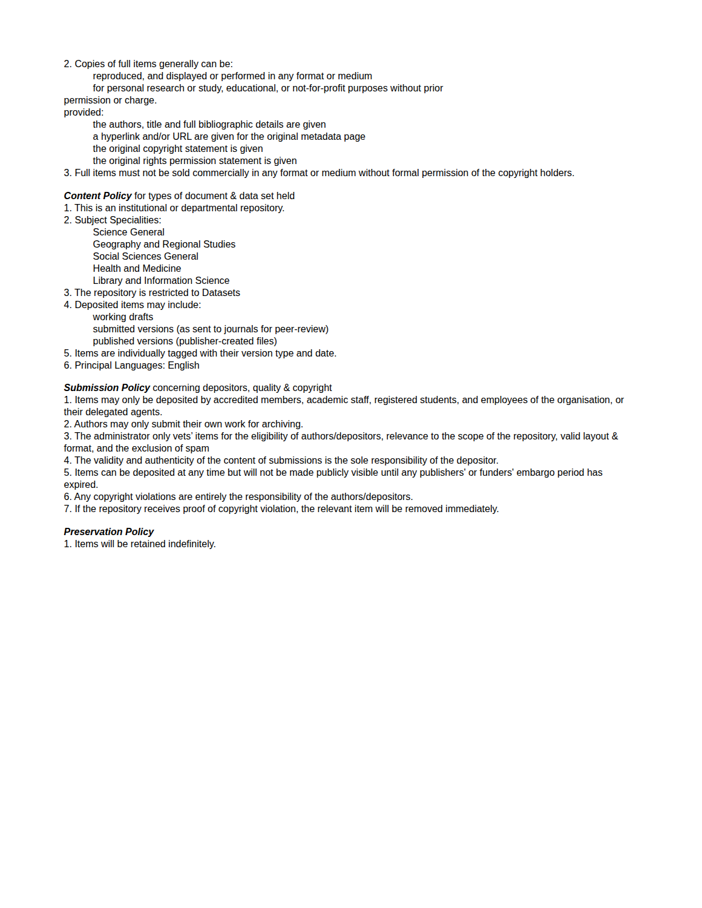2. Copies of full items generally can be:
reproduced, and displayed or performed in any format or medium
for personal research or study, educational, or not-for-profit purposes without prior
permission or charge.
provided:
the authors, title and full bibliographic details are given
a hyperlink and/or URL are given for the original metadata page
the original copyright statement is given
the original rights permission statement is given
3. Full items must not be sold commercially in any format or medium without formal permission of the copyright holders.
Content Policy for types of document & data set held
1. This is an institutional or departmental repository.
2. Subject Specialities:
Science General
Geography and Regional Studies
Social Sciences General
Health and Medicine
Library and Information Science
3. The repository is restricted to Datasets
4. Deposited items may include:
working drafts
submitted versions (as sent to journals for peer-review)
published versions (publisher-created files)
5. Items are individually tagged with their version type and date.
6. Principal Languages: English
Submission Policy concerning depositors, quality & copyright
1. Items may only be deposited by accredited members, academic staff, registered students, and employees of the organisation, or their delegated agents.
2. Authors may only submit their own work for archiving.
3. The administrator only vets’ items for the eligibility of authors/depositors, relevance to the scope of the repository, valid layout & format, and the exclusion of spam
4. The validity and authenticity of the content of submissions is the sole responsibility of the depositor.
5. Items can be deposited at any time but will not be made publicly visible until any publishers' or funders' embargo period has expired.
6. Any copyright violations are entirely the responsibility of the authors/depositors.
7. If the repository receives proof of copyright violation, the relevant item will be removed immediately.
Preservation Policy
1. Items will be retained indefinitely.